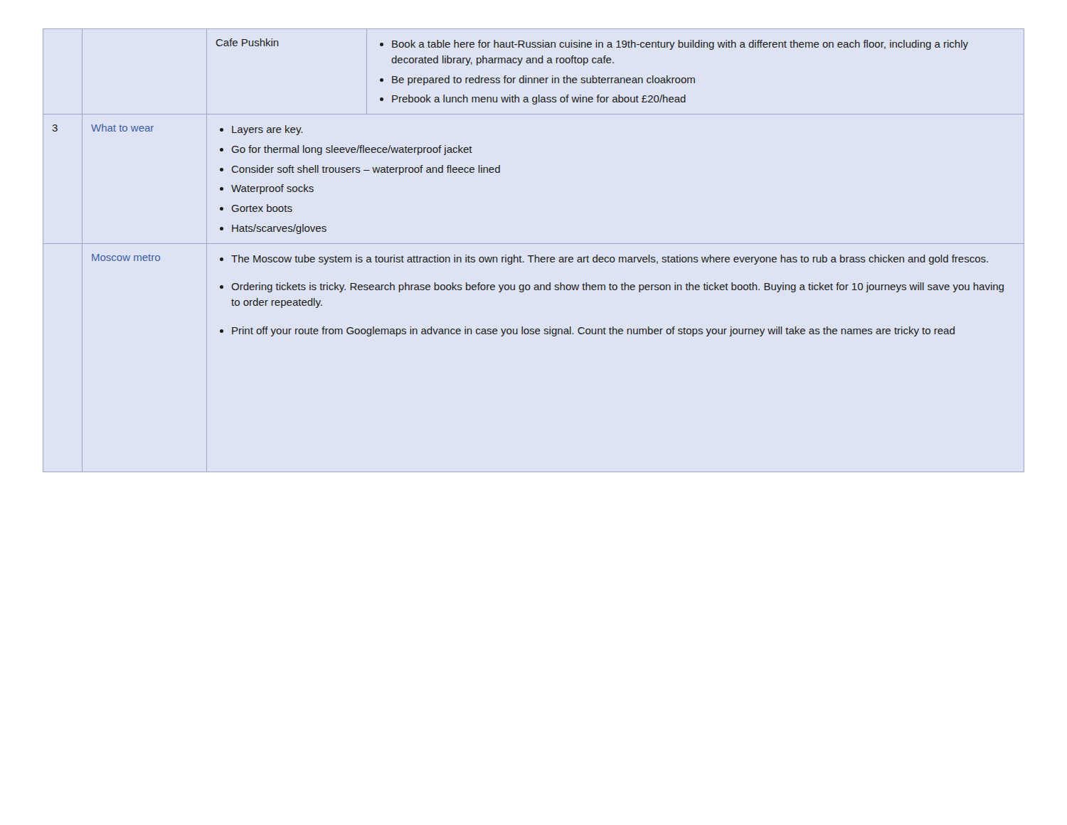| | | Cafe Pushkin | Book a table here for haut-Russian cuisine in a 19th-century building with a different theme on each floor, including a richly decorated library, pharmacy and a rooftop cafe. Be prepared to redress for dinner in the subterranean cloakroom Prebook a lunch menu with a glass of wine for about £20/head |
| 3 | What to wear | Layers are key. Go for thermal long sleeve/fleece/waterproof jacket Consider soft shell trousers – waterproof and fleece lined Waterproof socks Gortex boots Hats/scarves/gloves |
| | Moscow metro | The Moscow tube system is a tourist attraction in its own right. There are art deco marvels, stations where everyone has to rub a brass chicken and gold frescos. Ordering tickets is tricky. Research phrase books before you go and show them to the person in the ticket booth. Buying a ticket for 10 journeys will save you having to order repeatedly. Print off your route from Googlemaps in advance in case you lose signal. Count the number of stops your journey will take as the names are tricky to read |